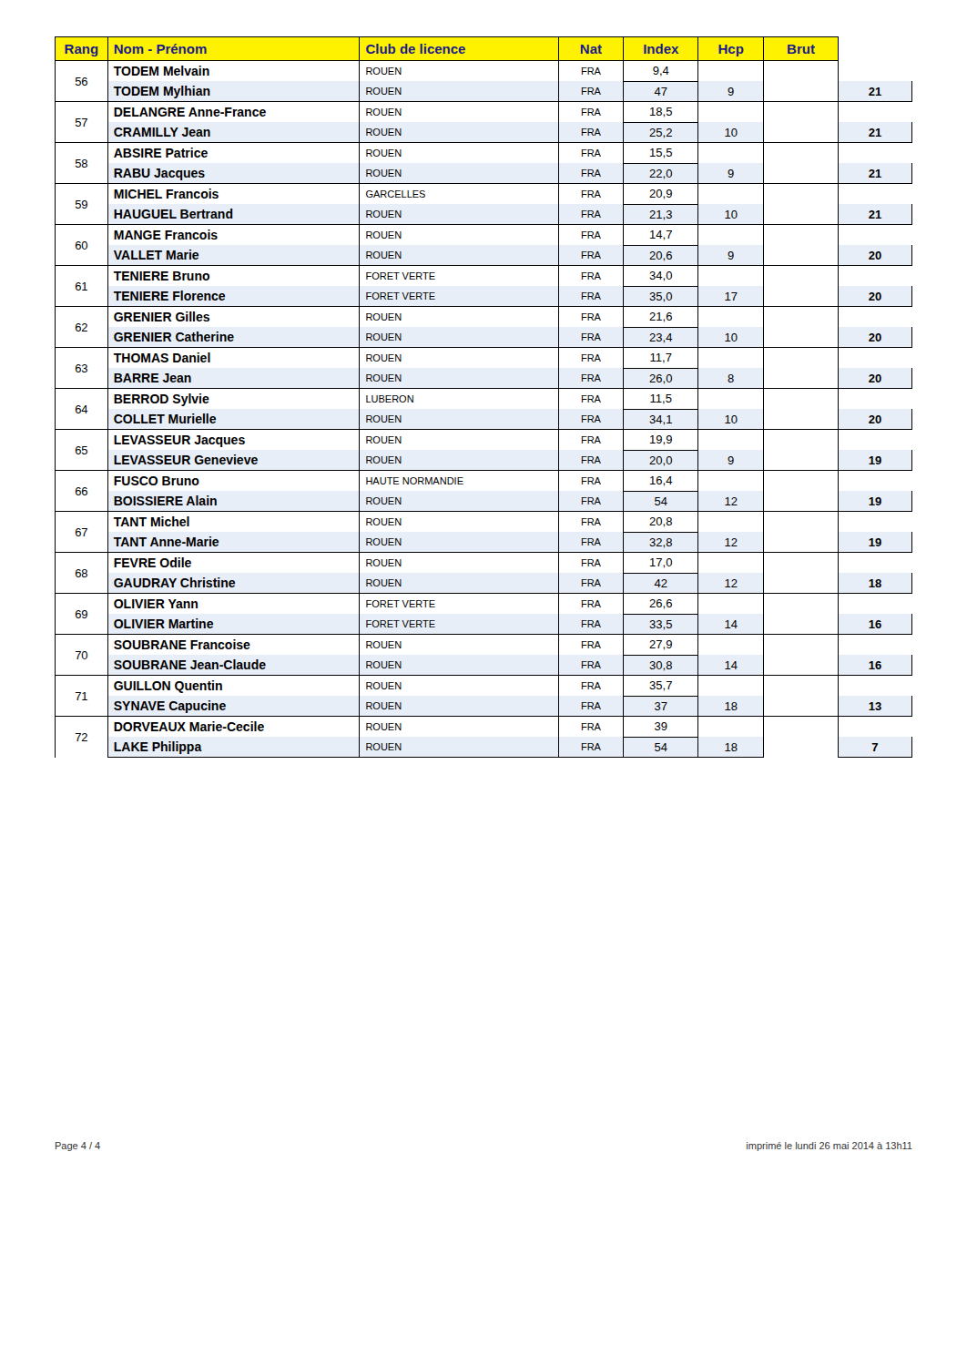| Rang | Nom - Prénom | Club de licence | Nat | Index | Hcp | Brut |
| --- | --- | --- | --- | --- | --- | --- |
| 56 | TODEM Melvain | ROUEN | FRA | 9,4 | | |
| TODEM Mylhian | ROUEN | FRA | 47 | 9 | 21 |
| 57 | DELANGRE Anne-France | ROUEN | FRA | 18,5 | | |
| CRAMILLY Jean | ROUEN | FRA | 25,2 | 10 | 21 |
| 58 | ABSIRE Patrice | ROUEN | FRA | 15,5 | | |
| RABU Jacques | ROUEN | FRA | 22,0 | 9 | 21 |
| 59 | MICHEL Francois | GARCELLES | FRA | 20,9 | | |
| HAUGUEL Bertrand | ROUEN | FRA | 21,3 | 10 | 21 |
| 60 | MANGE Francois | ROUEN | FRA | 14,7 | | |
| VALLET Marie | ROUEN | FRA | 20,6 | 9 | 20 |
| 61 | TENIERE Bruno | FORET VERTE | FRA | 34,0 | | |
| TENIERE Florence | FORET VERTE | FRA | 35,0 | 17 | 20 |
| 62 | GRENIER Gilles | ROUEN | FRA | 21,6 | | |
| GRENIER Catherine | ROUEN | FRA | 23,4 | 10 | 20 |
| 63 | THOMAS Daniel | ROUEN | FRA | 11,7 | | |
| BARRE Jean | ROUEN | FRA | 26,0 | 8 | 20 |
| 64 | BERROD Sylvie | LUBERON | FRA | 11,5 | | |
| COLLET Murielle | ROUEN | FRA | 34,1 | 10 | 20 |
| 65 | LEVASSEUR Jacques | ROUEN | FRA | 19,9 | | |
| LEVASSEUR Genevieve | ROUEN | FRA | 20,0 | 9 | 19 |
| 66 | FUSCO Bruno | HAUTE NORMANDIE | FRA | 16,4 | | |
| BOISSIERE Alain | ROUEN | FRA | 54 | 12 | 19 |
| 67 | TANT Michel | ROUEN | FRA | 20,8 | | |
| TANT Anne-Marie | ROUEN | FRA | 32,8 | 12 | 19 |
| 68 | FEVRE Odile | ROUEN | FRA | 17,0 | | |
| GAUDRAY Christine | ROUEN | FRA | 42 | 12 | 18 |
| 69 | OLIVIER Yann | FORET VERTE | FRA | 26,6 | | |
| OLIVIER Martine | FORET VERTE | FRA | 33,5 | 14 | 16 |
| 70 | SOUBRANE Francoise | ROUEN | FRA | 27,9 | | |
| SOUBRANE Jean-Claude | ROUEN | FRA | 30,8 | 14 | 16 |
| 71 | GUILLON Quentin | ROUEN | FRA | 35,7 | | |
| SYNAVE Capucine | ROUEN | FRA | 37 | 18 | 13 |
| 72 | DORVEAUX Marie-Cecile | ROUEN | FRA | 39 | | |
| LAKE Philippa | ROUEN | FRA | 54 | 18 | 7 |
Page 4 / 4 imprimé le lundi 26 mai 2014 à 13h11